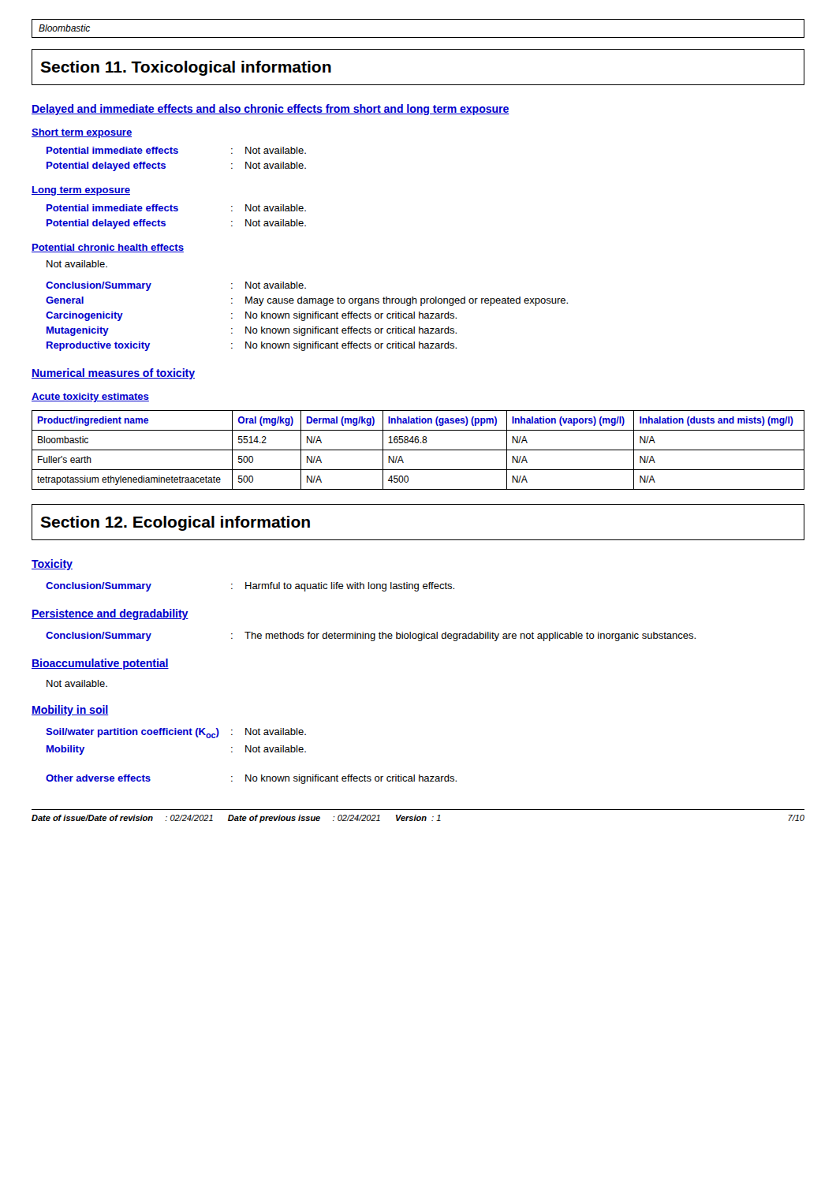Bloombastic
Section 11. Toxicological information
Delayed and immediate effects and also chronic effects from short and long term exposure
Short term exposure
| Potential immediate effects | : | Not available. |
| Potential delayed effects | : | Not available. |
Long term exposure
| Potential immediate effects | : | Not available. |
| Potential delayed effects | : | Not available. |
Potential chronic health effects
Not available.
| Conclusion/Summary | : | Not available. |
| General | : | May cause damage to organs through prolonged or repeated exposure. |
| Carcinogenicity | : | No known significant effects or critical hazards. |
| Mutagenicity | : | No known significant effects or critical hazards. |
| Reproductive toxicity | : | No known significant effects or critical hazards. |
Numerical measures of toxicity
Acute toxicity estimates
| Product/ingredient name | Oral (mg/kg) | Dermal (mg/kg) | Inhalation (gases) (ppm) | Inhalation (vapors) (mg/l) | Inhalation (dusts and mists) (mg/l) |
| --- | --- | --- | --- | --- | --- |
| Bloombastic | 5514.2 | N/A | 165846.8 | N/A | N/A |
| Fuller's earth | 500 | N/A | N/A | N/A | N/A |
| tetrapotassium ethylenediaminetetraacetate | 500 | N/A | 4500 | N/A | N/A |
Section 12. Ecological information
Toxicity
| Conclusion/Summary | : | Harmful to aquatic life with long lasting effects. |
Persistence and degradability
| Conclusion/Summary | : | The methods for determining the biological degradability are not applicable to inorganic substances. |
Bioaccumulative potential
Not available.
Mobility in soil
| Soil/water partition coefficient (K oc ) | : | Not available. |
| Mobility | : | Not available. |
| Other adverse effects | : | No known significant effects or critical hazards. |
Date of issue/Date of revision : 02/24/2021 Date of previous issue : 02/24/2021 Version : 1
7/10